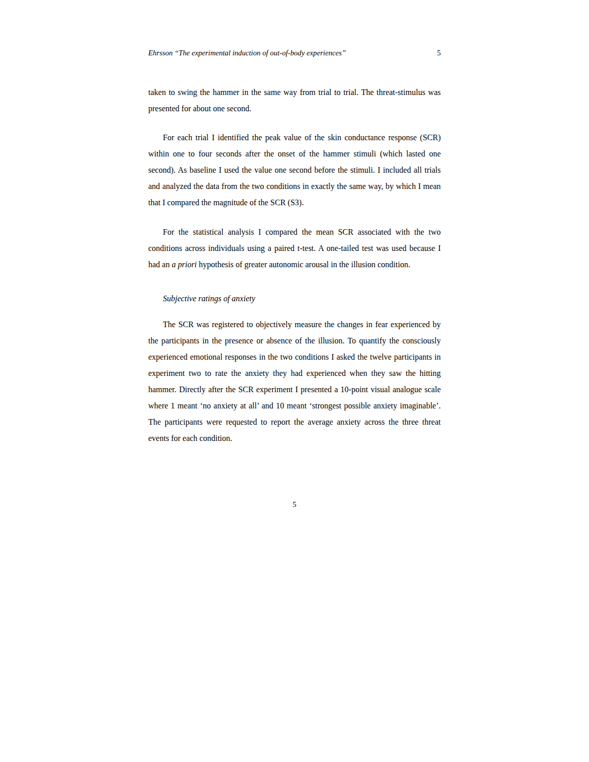Ehrsson “The experimental induction of out-of-body experiences” 5
taken to swing the hammer in the same way from trial to trial. The threat-stimulus was presented for about one second.
For each trial I identified the peak value of the skin conductance response (SCR) within one to four seconds after the onset of the hammer stimuli (which lasted one second). As baseline I used the value one second before the stimuli. I included all trials and analyzed the data from the two conditions in exactly the same way, by which I mean that I compared the magnitude of the SCR (S3).
For the statistical analysis I compared the mean SCR associated with the two conditions across individuals using a paired t-test. A one-tailed test was used because I had an a priori hypothesis of greater autonomic arousal in the illusion condition.
Subjective ratings of anxiety
The SCR was registered to objectively measure the changes in fear experienced by the participants in the presence or absence of the illusion. To quantify the consciously experienced emotional responses in the two conditions I asked the twelve participants in experiment two to rate the anxiety they had experienced when they saw the hitting hammer. Directly after the SCR experiment I presented a 10-point visual analogue scale where 1 meant ‘no anxiety at all’ and 10 meant ‘strongest possible anxiety imaginable’. The participants were requested to report the average anxiety across the three threat events for each condition.
5